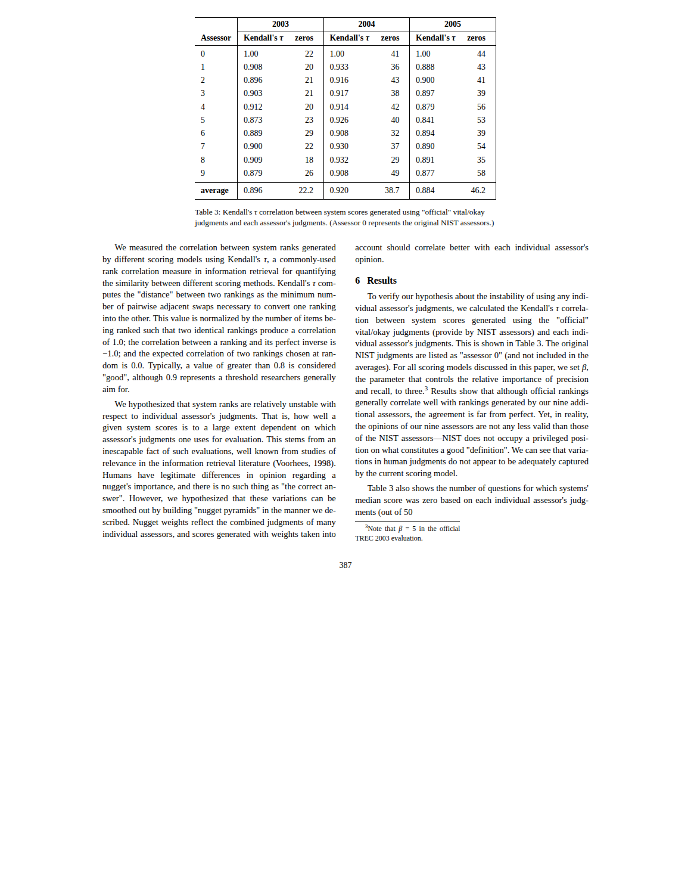Table 3: Kendall's τ correlation between system scores generated using "official" vital/okay judgments and each assessor's judgments. (Assessor 0 represents the original NIST assessors.)
| | 2003 | 2004 | 2005 |
| --- | --- | --- | --- |
| Assessor | Kendall's τ | zeros | Kendall's τ | zeros | Kendall's τ | zeros |
| 0 | 1.00 | 22 | 1.00 | 41 | 1.00 | 44 |
| 1 | 0.908 | 20 | 0.933 | 36 | 0.888 | 43 |
| 2 | 0.896 | 21 | 0.916 | 43 | 0.900 | 41 |
| 3 | 0.903 | 21 | 0.917 | 38 | 0.897 | 39 |
| 4 | 0.912 | 20 | 0.914 | 42 | 0.879 | 56 |
| 5 | 0.873 | 23 | 0.926 | 40 | 0.841 | 53 |
| 6 | 0.889 | 29 | 0.908 | 32 | 0.894 | 39 |
| 7 | 0.900 | 22 | 0.930 | 37 | 0.890 | 54 |
| 8 | 0.909 | 18 | 0.932 | 29 | 0.891 | 35 |
| 9 | 0.879 | 26 | 0.908 | 49 | 0.877 | 58 |
| average | 0.896 | 22.2 | 0.920 | 38.7 | 0.884 | 46.2 |
We measured the correlation between system ranks generated by different scoring models using Kendall's τ, a commonly-used rank correlation measure in information retrieval for quantifying the similarity between different scoring methods. Kendall's τ computes the "distance" between two rankings as the minimum number of pairwise adjacent swaps necessary to convert one ranking into the other. This value is normalized by the number of items being ranked such that two identical rankings produce a correlation of 1.0; the correlation between a ranking and its perfect inverse is −1.0; and the expected correlation of two rankings chosen at random is 0.0. Typically, a value of greater than 0.8 is considered "good", although 0.9 represents a threshold researchers generally aim for.
We hypothesized that system ranks are relatively unstable with respect to individual assessor's judgments. That is, how well a given system scores is to a large extent dependent on which assessor's judgments one uses for evaluation. This stems from an inescapable fact of such evaluations, well known from studies of relevance in the information retrieval literature (Voorhees, 1998). Humans have legitimate differences in opinion regarding a nugget's importance, and there is no such thing as "the correct answer". However, we hypothesized that these variations can be smoothed out by building "nugget pyramids" in the manner we described. Nugget weights reflect the combined judgments of many individual assessors, and scores generated with weights taken into account should correlate better with each individual assessor's opinion.
6 Results
To verify our hypothesis about the instability of using any individual assessor's judgments, we calculated the Kendall's τ correlation between system scores generated using the "official" vital/okay judgments (provide by NIST assessors) and each individual assessor's judgments. This is shown in Table 3. The original NIST judgments are listed as "assessor 0" (and not included in the averages). For all scoring models discussed in this paper, we set β, the parameter that controls the relative importance of precision and recall, to three.3 Results show that although official rankings generally correlate well with rankings generated by our nine additional assessors, the agreement is far from perfect. Yet, in reality, the opinions of our nine assessors are not any less valid than those of the NIST assessors—NIST does not occupy a privileged position on what constitutes a good "definition". We can see that variations in human judgments do not appear to be adequately captured by the current scoring model.
Table 3 also shows the number of questions for which systems' median score was zero based on each individual assessor's judgments (out of 50
3Note that β = 5 in the official TREC 2003 evaluation.
387